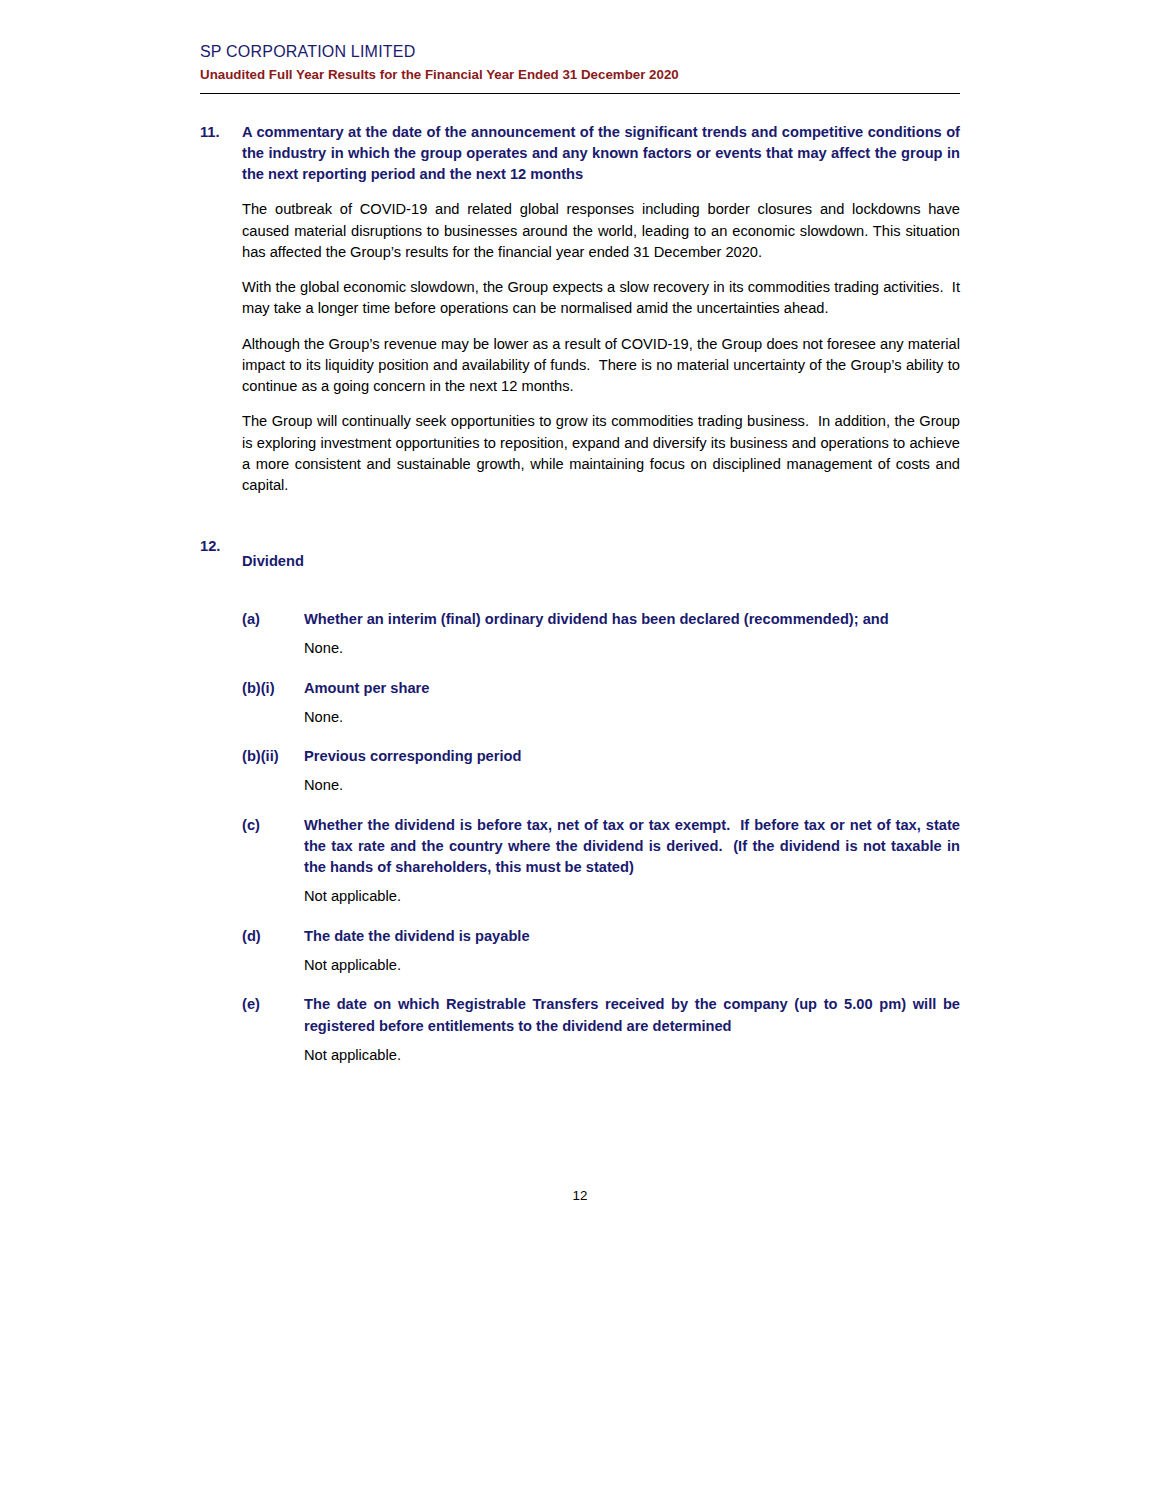SP CORPORATION LIMITED
Unaudited Full Year Results for the Financial Year Ended 31 December 2020
11.
A commentary at the date of the announcement of the significant trends and competitive conditions of the industry in which the group operates and any known factors or events that may affect the group in the next reporting period and the next 12 months
The outbreak of COVID-19 and related global responses including border closures and lockdowns have caused material disruptions to businesses around the world, leading to an economic slowdown. This situation has affected the Group’s results for the financial year ended 31 December 2020.
With the global economic slowdown, the Group expects a slow recovery in its commodities trading activities. It may take a longer time before operations can be normalised amid the uncertainties ahead.
Although the Group’s revenue may be lower as a result of COVID-19, the Group does not foresee any material impact to its liquidity position and availability of funds. There is no material uncertainty of the Group’s ability to continue as a going concern in the next 12 months.
The Group will continually seek opportunities to grow its commodities trading business. In addition, the Group is exploring investment opportunities to reposition, expand and diversify its business and operations to achieve a more consistent and sustainable growth, while maintaining focus on disciplined management of costs and capital.
12.
Dividend
(a)
Whether an interim (final) ordinary dividend has been declared (recommended); and
None.
(b)(i)
Amount per share
None.
(b)(ii)
Previous corresponding period
None.
(c)
Whether the dividend is before tax, net of tax or tax exempt. If before tax or net of tax, state the tax rate and the country where the dividend is derived. (If the dividend is not taxable in the hands of shareholders, this must be stated)
Not applicable.
(d)
The date the dividend is payable
Not applicable.
(e)
The date on which Registrable Transfers received by the company (up to 5.00 pm) will be registered before entitlements to the dividend are determined
Not applicable.
12